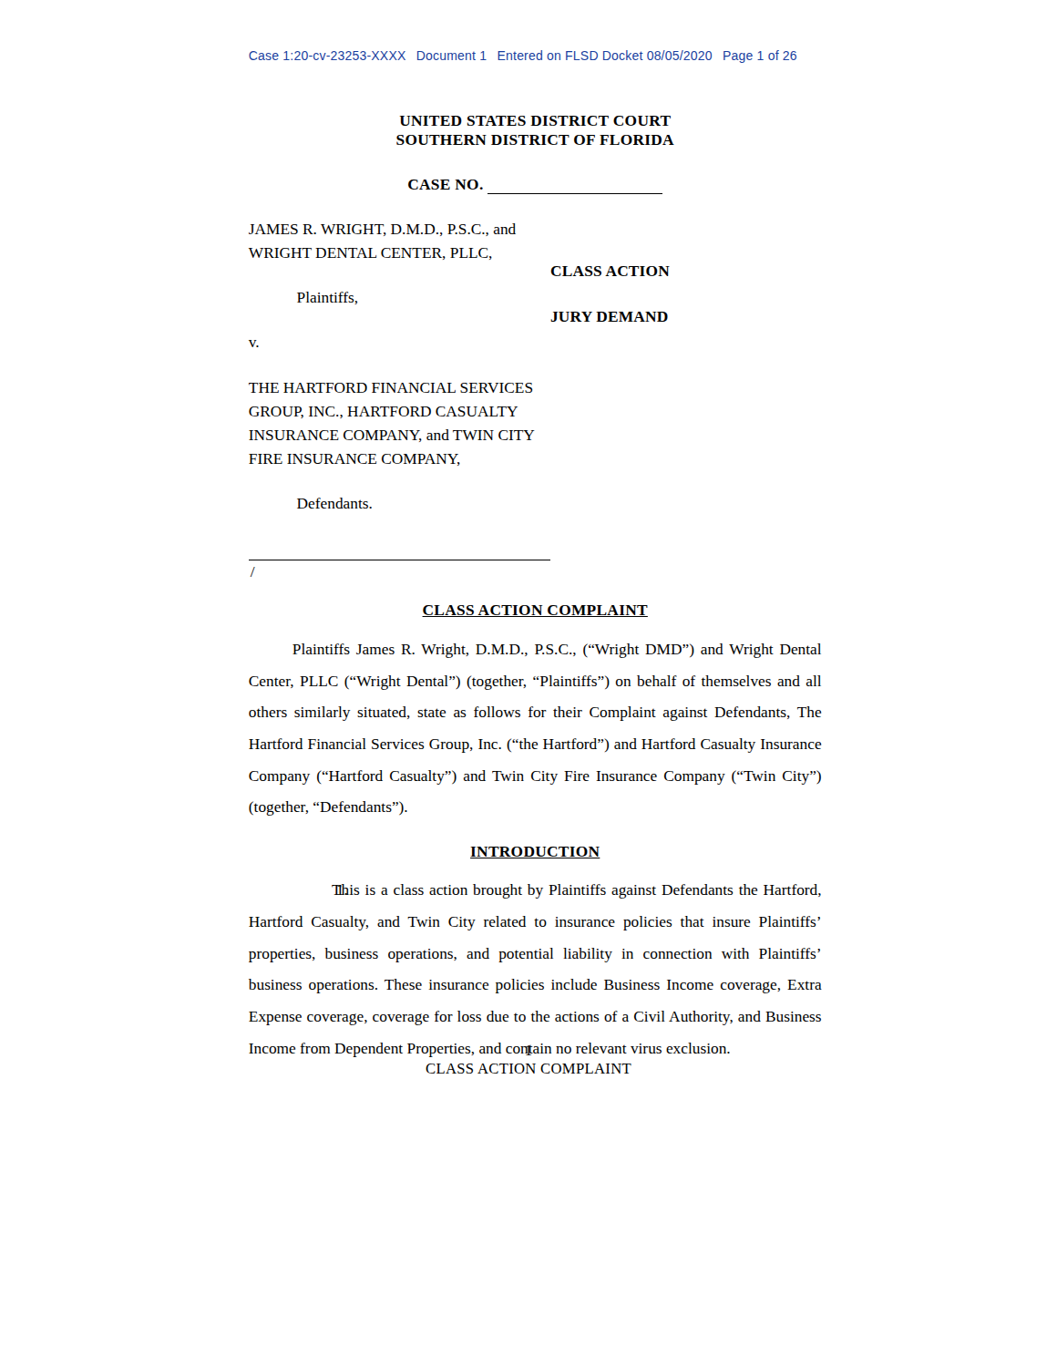Case 1:20-cv-23253-XXXX Document 1 Entered on FLSD Docket 08/05/2020 Page 1 of 26
UNITED STATES DISTRICT COURT
SOUTHERN DISTRICT OF FLORIDA
CASE NO.
| JAMES R. WRIGHT, D.M.D., P.S.C., and WRIGHT DENTAL CENTER, PLLC, Plaintiffs, v. THE HARTFORD FINANCIAL SERVICES GROUP, INC., HARTFORD CASUALTY INSURANCE COMPANY, and TWIN CITY FIRE INSURANCE COMPANY, Defendants. / | CLASS ACTION JURY DEMAND |
CLASS ACTION COMPLAINT
Plaintiffs James R. Wright, D.M.D., P.S.C., (“Wright DMD”) and Wright Dental Center, PLLC (“Wright Dental”) (together, “Plaintiffs”) on behalf of themselves and all others similarly situated, state as follows for their Complaint against Defendants, The Hartford Financial Services Group, Inc. (“the Hartford”) and Hartford Casualty Insurance Company (“Hartford Casualty”) and Twin City Fire Insurance Company (“Twin City”) (together, “Defendants”).
INTRODUCTION
1. This is a class action brought by Plaintiffs against Defendants the Hartford, Hartford Casualty, and Twin City related to insurance policies that insure Plaintiffs’ properties, business operations, and potential liability in connection with Plaintiffs’ business operations. These insurance policies include Business Income coverage, Extra Expense coverage, coverage for loss due to the actions of a Civil Authority, and Business Income from Dependent Properties, and contain no relevant virus exclusion.
1 CLASS ACTION COMPLAINT